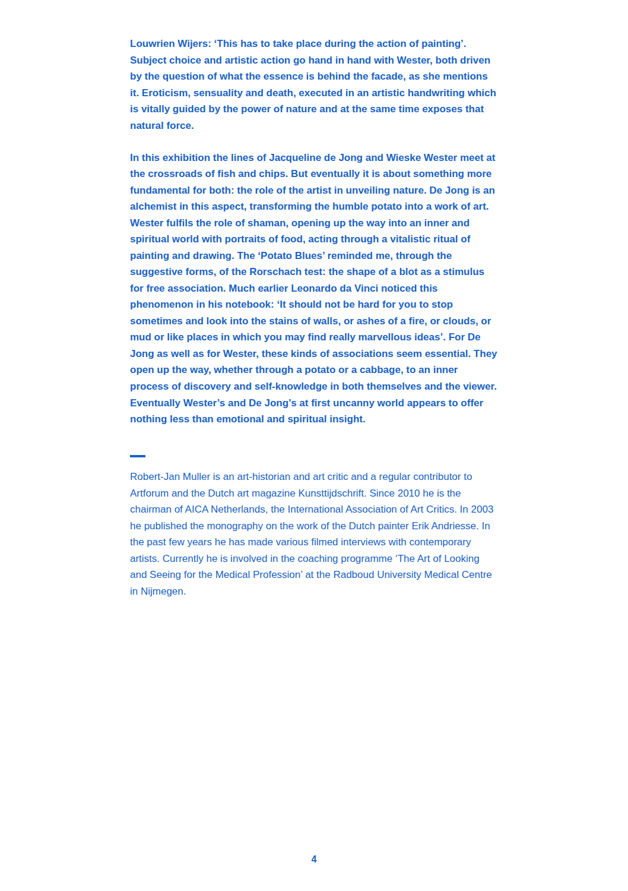Louwrien Wijers: ‘This has to take place during the action of painting’. Subject choice and artistic action go hand in hand with Wester, both driven by the question of what the essence is behind the facade, as she mentions it. Eroticism, sensuality and death, executed in an artistic handwriting which is vitally guided by the power of nature and at the same time exposes that natural force.
In this exhibition the lines of Jacqueline de Jong and Wieske Wester meet at the crossroads of fish and chips. But eventually it is about something more fundamental for both: the role of the artist in unveiling nature. De Jong is an alchemist in this aspect, transforming the humble potato into a work of art. Wester fulfils the role of shaman, opening up the way into an inner and spiritual world with portraits of food, acting through a vitalistic ritual of painting and drawing. The ‘Potato Blues’ reminded me, through the suggestive forms, of the Rorschach test: the shape of a blot as a stimulus for free association. Much earlier Leonardo da Vinci noticed this phenomenon in his notebook: ‘It should not be hard for you to stop sometimes and look into the stains of walls, or ashes of a fire, or clouds, or mud or like places in which you may find really marvellous ideas’. For De Jong as well as for Wester, these kinds of associations seem essential. They open up the way, whether through a potato or a cabbage, to an inner process of discovery and self-knowledge in both themselves and the viewer. Eventually Wester’s and De Jong’s at first uncanny world appears to offer nothing less than emotional and spiritual insight.
Robert-Jan Muller is an art-historian and art critic and a regular contributor to Artforum and the Dutch art magazine Kunsttijdschrift. Since 2010 he is the chairman of AICA Netherlands, the International Association of Art Critics. In 2003 he published the monography on the work of the Dutch painter Erik Andriesse. In the past few years he has made various filmed interviews with contemporary artists. Currently he is involved in the coaching programme ‘The Art of Looking and Seeing for the Medical Profession’ at the Radboud University Medical Centre in Nijmegen.
4